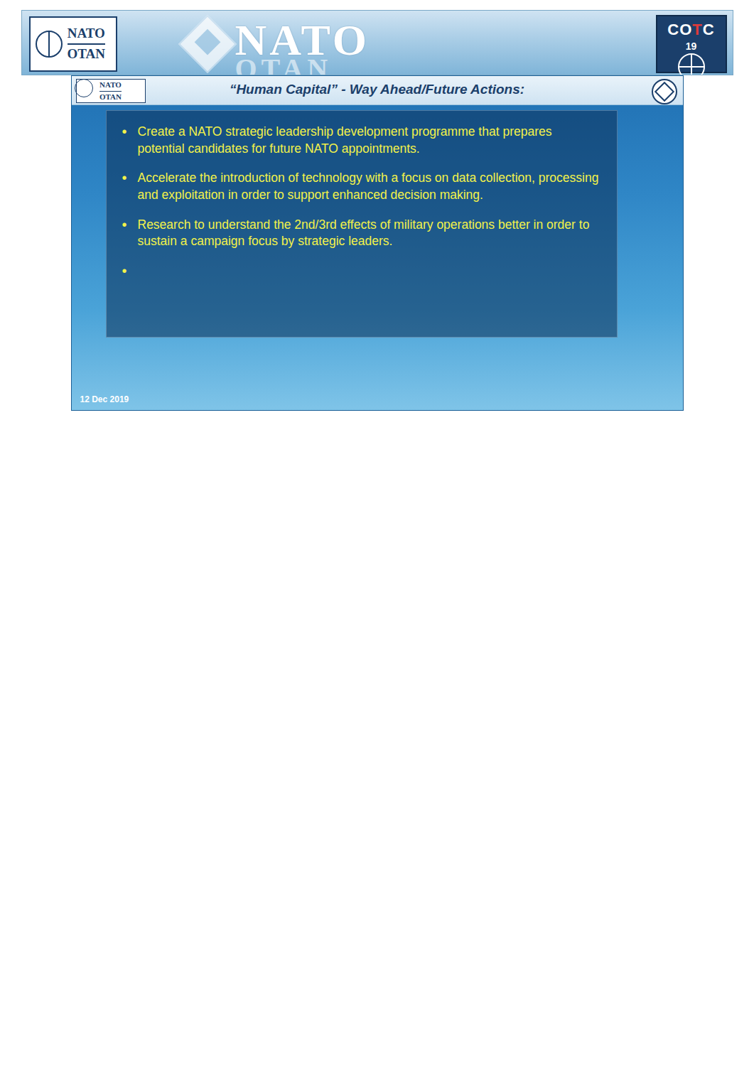NATO OTAN
NATO
OTAN
COTC
19
NATO OTAN
“Human Capital” - Way Ahead/Future Actions:
Create a NATO strategic leadership development programme that prepares potential candidates for future NATO appointments.
Accelerate the introduction of technology with a focus on data collection, processing and exploitation in order to support enhanced decision making.
Research to understand the 2nd/3rd effects of military operations better in order to sustain a campaign focus by strategic leaders.
12 Dec 2019